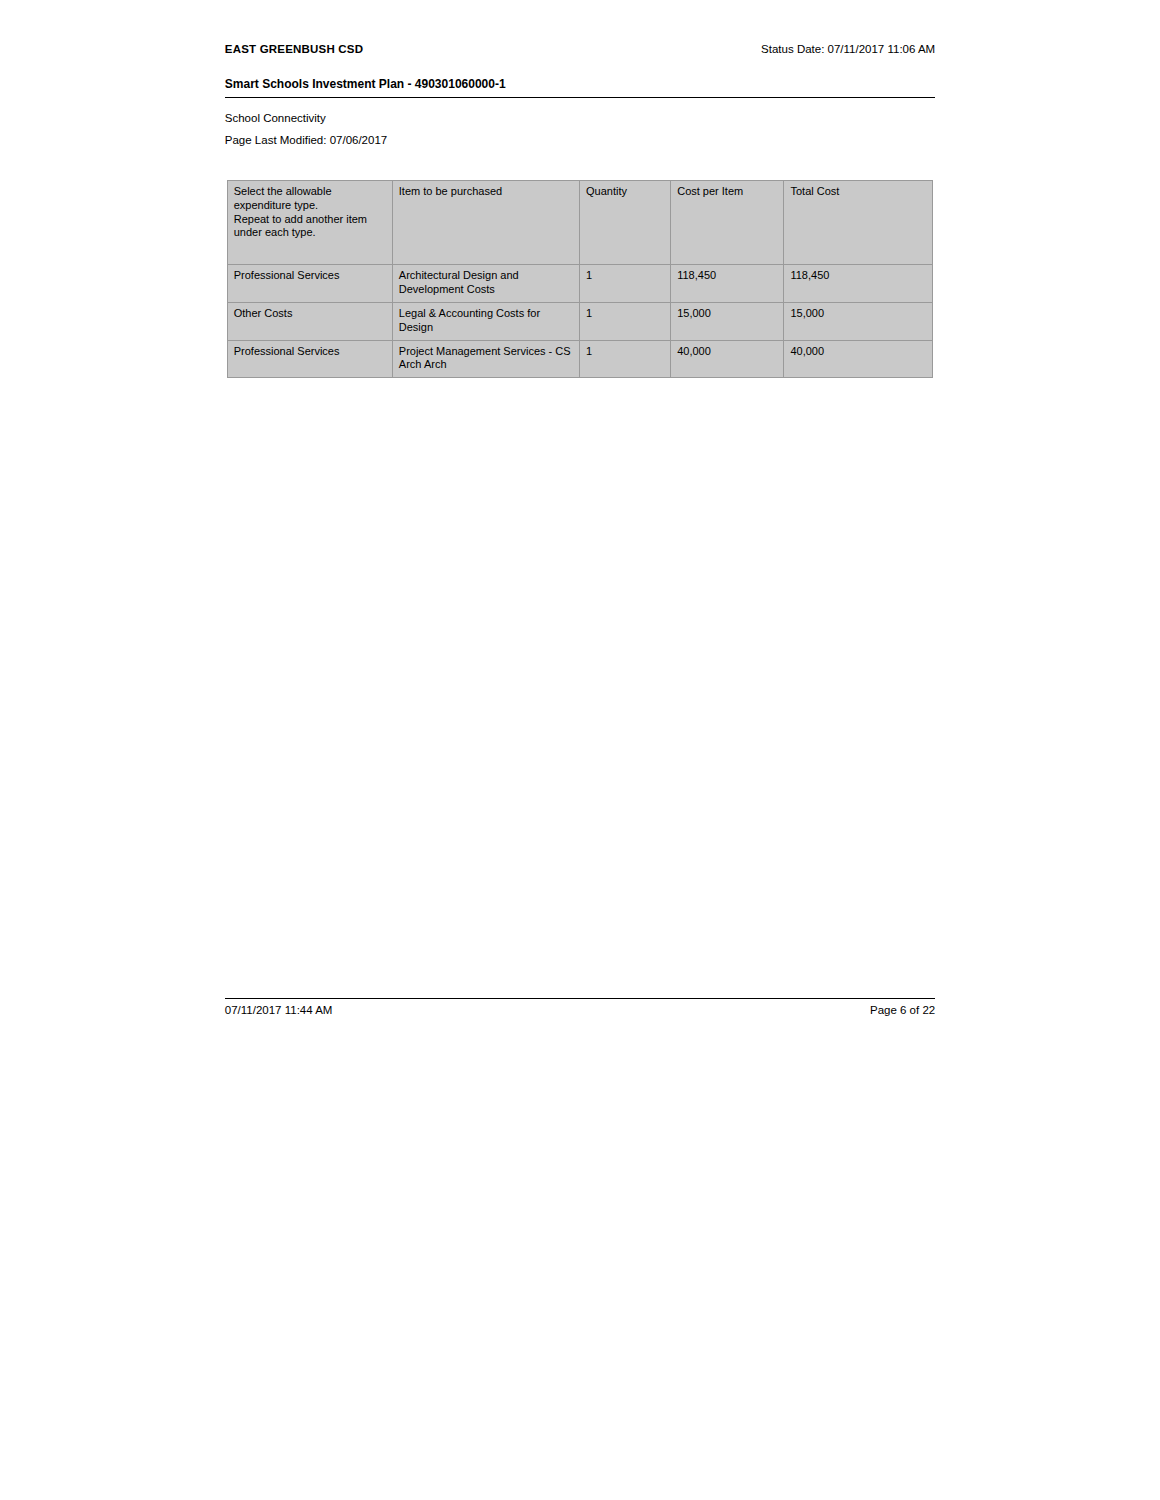EAST GREENBUSH CSD
Status Date: 07/11/2017 11:06 AM
Smart Schools Investment Plan - 490301060000-1
School Connectivity
Page Last Modified: 07/06/2017
| Select the allowable expenditure type. Repeat to add another item under each type. | Item to be purchased | Quantity | Cost per Item | Total Cost |
| --- | --- | --- | --- | --- |
| Professional Services | Architectural Design and Development Costs | 1 | 118,450 | 118,450 |
| Other Costs | Legal & Accounting Costs for Design | 1 | 15,000 | 15,000 |
| Professional Services | Project Management Services - CS Arch Arch | 1 | 40,000 | 40,000 |
07/11/2017 11:44 AM
Page 6 of 22